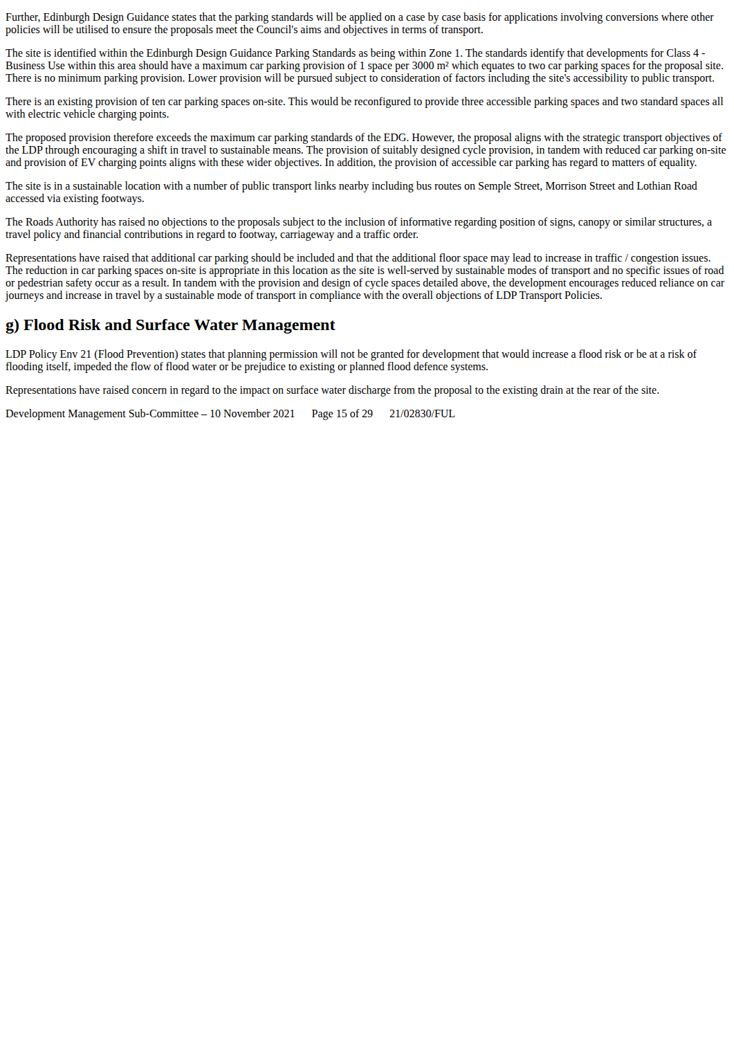Further, Edinburgh Design Guidance states that the parking standards will be applied on a case by case basis for applications involving conversions where other policies will be utilised to ensure the proposals meet the Council's aims and objectives in terms of transport.
The site is identified within the Edinburgh Design Guidance Parking Standards as being within Zone 1. The standards identify that developments for Class 4 -Business Use within this area should have a maximum car parking provision of 1 space per 3000 m² which equates to two car parking spaces for the proposal site. There is no minimum parking provision. Lower provision will be pursued subject to consideration of factors including the site's accessibility to public transport.
There is an existing provision of ten car parking spaces on-site. This would be reconfigured to provide three accessible parking spaces and two standard spaces all with electric vehicle charging points.
The proposed provision therefore exceeds the maximum car parking standards of the EDG. However, the proposal aligns with the strategic transport objectives of the LDP through encouraging a shift in travel to sustainable means. The provision of suitably designed cycle provision, in tandem with reduced car parking on-site and provision of EV charging points aligns with these wider objectives. In addition, the provision of accessible car parking has regard to matters of equality.
The site is in a sustainable location with a number of public transport links nearby including bus routes on Semple Street, Morrison Street and Lothian Road accessed via existing footways.
The Roads Authority has raised no objections to the proposals subject to the inclusion of informative regarding position of signs, canopy or similar structures, a travel policy and financial contributions in regard to footway, carriageway and a traffic order.
Representations have raised that additional car parking should be included and that the additional floor space may lead to increase in traffic / congestion issues. The reduction in car parking spaces on-site is appropriate in this location as the site is well-served by sustainable modes of transport and no specific issues of road or pedestrian safety occur as a result. In tandem with the provision and design of cycle spaces detailed above, the development encourages reduced reliance on car journeys and increase in travel by a sustainable mode of transport in compliance with the overall objections of LDP Transport Policies.
g) Flood Risk and Surface Water Management
LDP Policy Env 21 (Flood Prevention) states that planning permission will not be granted for development that would increase a flood risk or be at a risk of flooding itself, impeded the flow of flood water or be prejudice to existing or planned flood defence systems.
Representations have raised concern in regard to the impact on surface water discharge from the proposal to the existing drain at the rear of the site.
Development Management Sub-Committee – 10 November 2021 Page 15 of 29 21/02830/FUL